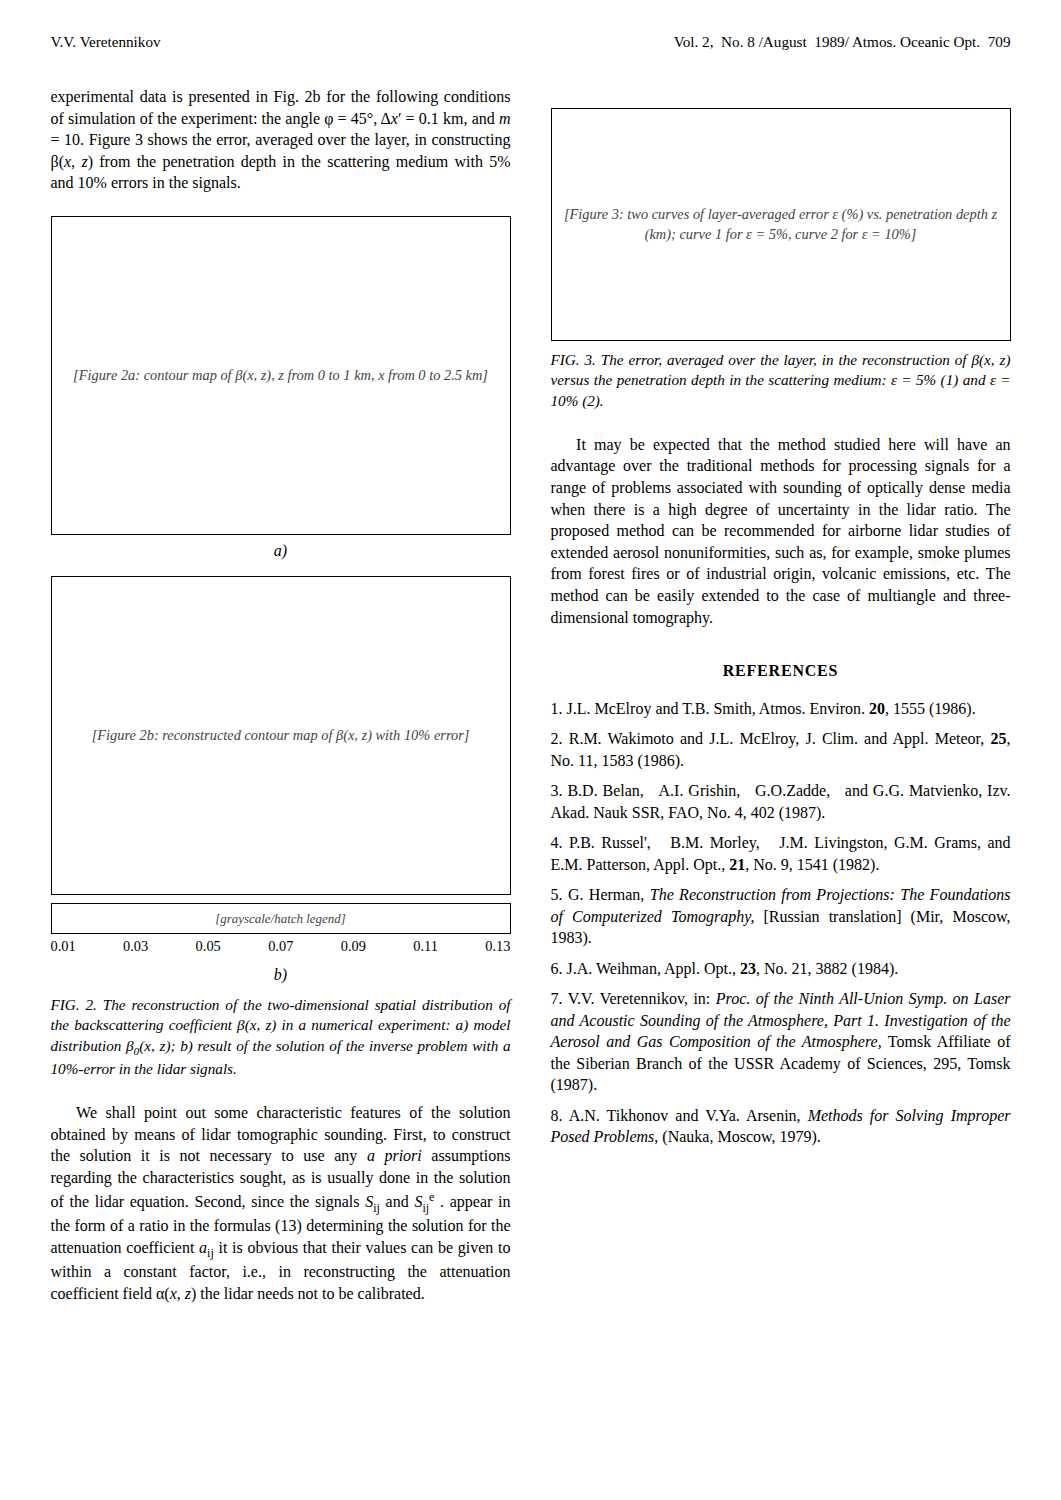V.V. Veretennikov
Vol. 2, No. 8 /August 1989/ Atmos. Oceanic Opt. 709
experimental data is presented in Fig. 2b for the following conditions of simulation of the experiment: the angle φ = 45°, Δx′ = 0.1 km, and m = 10. Figure 3 shows the error, averaged over the layer, in constructing β(x, z) from the penetration depth in the scattering medium with 5% and 10% errors in the signals.
[Figure 2a: contour map of β(x, z), z from 0 to 1 km, x from 0 to 2.5 km]
a)
[Figure 2b: reconstructed contour map of β(x, z) with 10% error]
[grayscale/hatch legend]
0.010.030.050.070.090.110.13
b)
FIG. 2. The reconstruction of the two-dimensional spatial distribution of the backscattering coefficient β(x, z) in a numerical experiment: a) model distribution β0(x, z); b) result of the solution of the inverse problem with a 10%-error in the lidar signals.
We shall point out some characteristic features of the solution obtained by means of lidar tomographic sounding. First, to construct the solution it is not necessary to use any a priori assumptions regarding the characteristics sought, as is usually done in the solution of the lidar equation. Second, since the signals Sij and Sij e . appear in the form of a ratio in the formulas (13) determining the solution for the attenuation coefficient aij it is obvious that their values can be given to within a constant factor, i.e., in reconstructing the attenuation coefficient field α(x, z) the lidar needs not to be calibrated.
[Figure 3: two curves of layer-averaged error ε (%) vs. penetration depth z (km); curve 1 for ε = 5%, curve 2 for ε = 10%]
FIG. 3. The error, averaged over the layer, in the reconstruction of β(x, z) versus the penetration depth in the scattering medium: ε = 5% (1) and ε = 10% (2).
It may be expected that the method studied here will have an advantage over the traditional methods for processing signals for a range of problems associated with sounding of optically dense media when there is a high degree of uncertainty in the lidar ratio. The proposed method can be recommended for airborne lidar studies of extended aerosol nonuniformities, such as, for example, smoke plumes from forest fires or of industrial origin, volcanic emissions, etc. The method can be easily extended to the case of multiangle and three-dimensional tomography.
REFERENCES
J.L. McElroy and T.B. Smith, Atmos. Environ. 20, 1555 (1986).
R.M. Wakimoto and J.L. McElroy, J. Clim. and Appl. Meteor, 25, No. 11, 1583 (1986).
B.D. Belan, A.I. Grishin, G.O.Zadde, and G.G. Matvienko, Izv. Akad. Nauk SSR, FAO, No. 4, 402 (1987).
P.B. Russel', B.M. Morley, J.M. Livingston, G.M. Grams, and E.M. Patterson, Appl. Opt., 21, No. 9, 1541 (1982).
G. Herman, The Reconstruction from Projections: The Foundations of Computerized Tomography, [Russian translation] (Mir, Moscow, 1983).
J.A. Weihman, Appl. Opt., 23, No. 21, 3882 (1984).
V.V. Veretennikov, in: Proc. of the Ninth All-Union Symp. on Laser and Acoustic Sounding of the Atmosphere, Part 1. Investigation of the Aerosol and Gas Composition of the Atmosphere, Tomsk Affiliate of the Siberian Branch of the USSR Academy of Sciences, 295, Tomsk (1987).
A.N. Tikhonov and V.Ya. Arsenin, Methods for Solving Improper Posed Problems, (Nauka, Moscow, 1979).